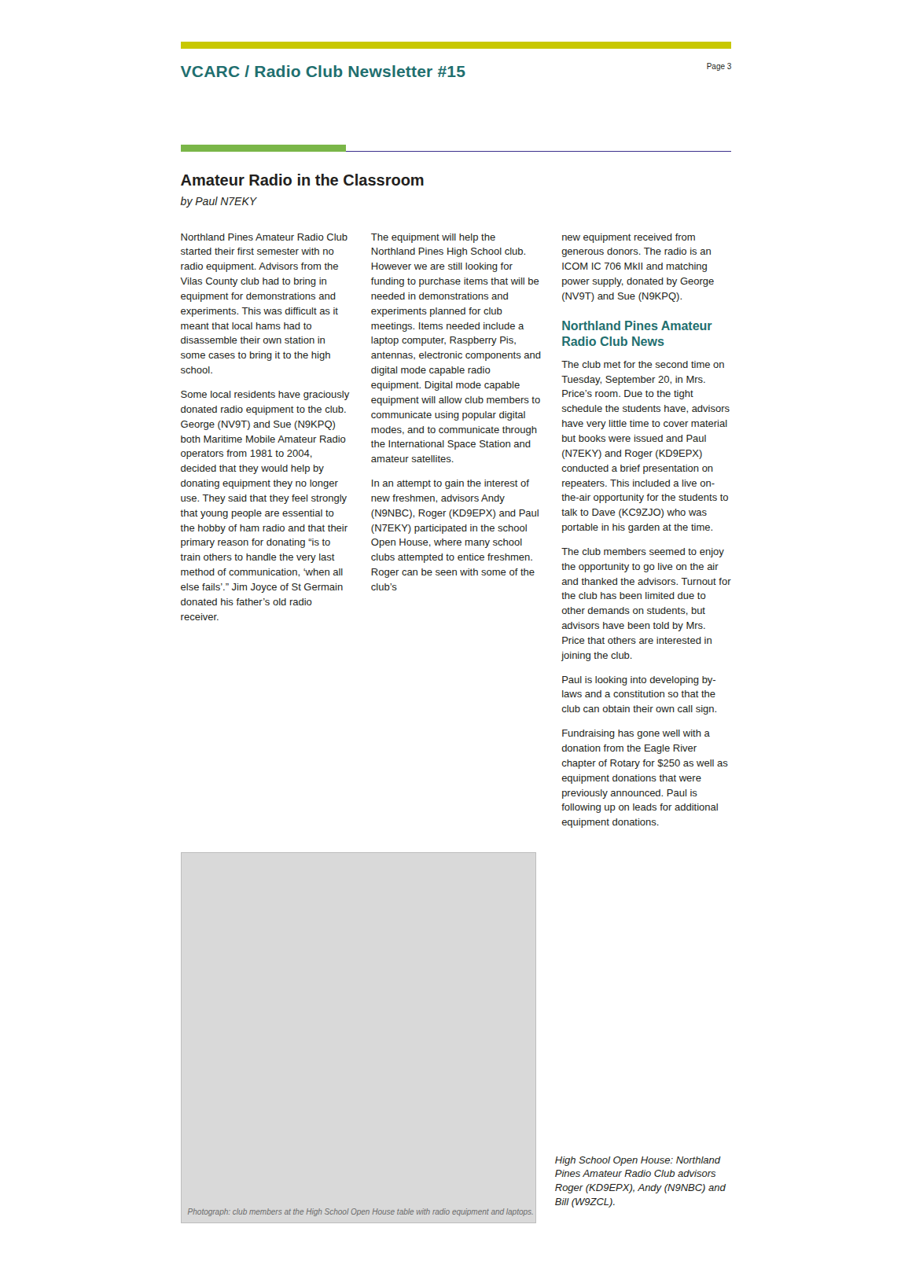VCARC / Radio Club Newsletter #15
Page 3
Amateur Radio in the Classroom
by Paul N7EKY
Northland Pines Amateur Radio Club started their first semester with no radio equipment. Advisors from the Vilas County club had to bring in equipment for demonstrations and experiments. This was difficult as it meant that local hams had to disassemble their own station in some cases to bring it to the high school.
Some local residents have graciously donated radio equipment to the club. George (NV9T) and Sue (N9KPQ) both Maritime Mobile Amateur Radio operators from 1981 to 2004, decided that they would help by donating equipment they no longer use. They said that they feel strongly that young people are essential to the hobby of ham radio and that their primary reason for donating “is to train others to handle the very last method of communication, ‘when all else fails’.” Jim Joyce of St Germain donated his father’s old radio receiver.
The equipment will help the Northland Pines High School club. However we are still looking for funding to purchase items that will be needed in demonstrations and experiments planned for club meetings. Items needed include a laptop computer, Raspberry Pis, antennas, electronic components and digital mode capable radio equipment. Digital mode capable equipment will allow club members to communicate using popular digital modes, and to communicate through the International Space Station and amateur satellites.
In an attempt to gain the interest of new freshmen, advisors Andy (N9NBC), Roger (KD9EPX) and Paul (N7EKY) participated in the school Open House, where many school clubs attempted to entice freshmen. Roger can be seen with some of the club’s
new equipment received from generous donors. The radio is an ICOM IC 706 MkII and matching power supply, donated by George (NV9T) and Sue (N9KPQ).
Northland Pines Amateur Radio Club News
The club met for the second time on Tuesday, September 20, in Mrs. Price’s room. Due to the tight schedule the students have, advisors have very little time to cover material but books were issued and Paul (N7EKY) and Roger (KD9EPX) conducted a brief presentation on repeaters. This included a live on-the-air opportunity for the students to talk to Dave (KC9ZJO) who was portable in his garden at the time.
The club members seemed to enjoy the opportunity to go live on the air and thanked the advisors. Turnout for the club has been limited due to other demands on students, but advisors have been told by Mrs. Price that others are interested in joining the club.
Paul is looking into developing by-laws and a constitution so that the club can obtain their own call sign.
Fundraising has gone well with a donation from the Eagle River chapter of Rotary for $250 as well as equipment donations that were previously announced. Paul is following up on leads for additional equipment donations.
Photograph: club members at the High School Open House table with radio equipment and laptops.
High School Open House: Northland Pines Amateur Radio Club advisors Roger (KD9EPX), Andy (N9NBC) and Bill (W9ZCL).